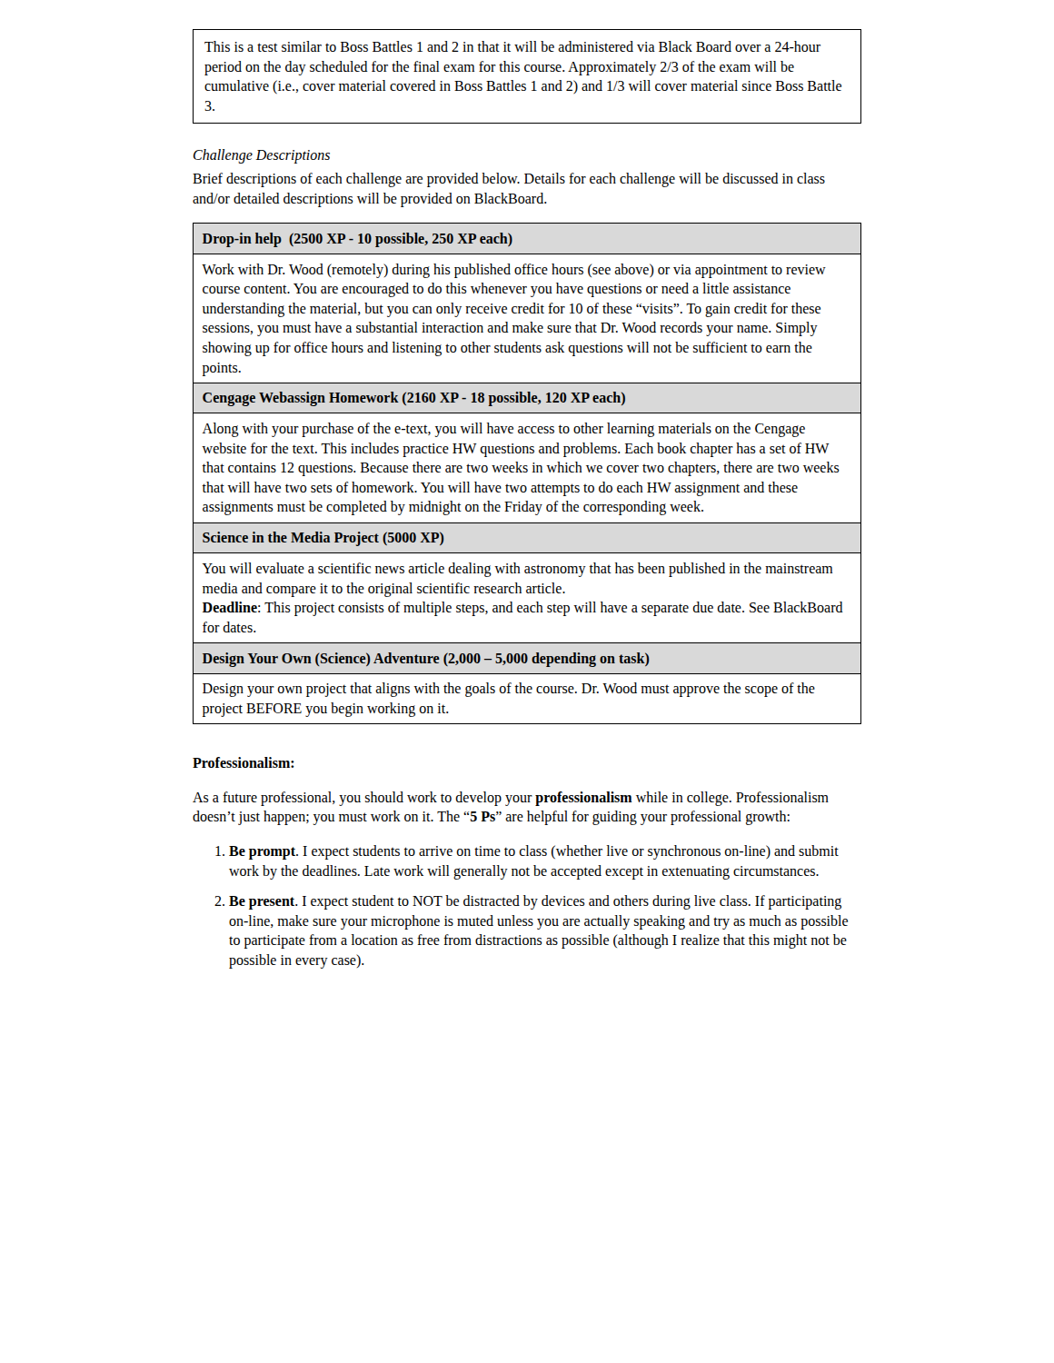This is a test similar to Boss Battles 1 and 2 in that it will be administered via Black Board over a 24-hour period on the day scheduled for the final exam for this course. Approximately 2/3 of the exam will be cumulative (i.e., cover material covered in Boss Battles 1 and 2) and 1/3 will cover material since Boss Battle 3.
Challenge Descriptions
Brief descriptions of each challenge are provided below. Details for each challenge will be discussed in class and/or detailed descriptions will be provided on BlackBoard.
| Drop-in help (2500 XP - 10 possible, 250 XP each) |
| --- |
| Work with Dr. Wood (remotely) during his published office hours (see above) or via appointment to review course content. You are encouraged to do this whenever you have questions or need a little assistance understanding the material, but you can only receive credit for 10 of these “visits”. To gain credit for these sessions, you must have a substantial interaction and make sure that Dr. Wood records your name. Simply showing up for office hours and listening to other students ask questions will not be sufficient to earn the points. |
| Cengage Webassign Homework (2160 XP - 18 possible, 120 XP each) |
| Along with your purchase of the e-text, you will have access to other learning materials on the Cengage website for the text. This includes practice HW questions and problems. Each book chapter has a set of HW that contains 12 questions. Because there are two weeks in which we cover two chapters, there are two weeks that will have two sets of homework. You will have two attempts to do each HW assignment and these assignments must be completed by midnight on the Friday of the corresponding week. |
| Science in the Media Project (5000 XP) |
| You will evaluate a scientific news article dealing with astronomy that has been published in the mainstream media and compare it to the original scientific research article. Deadline : This project consists of multiple steps, and each step will have a separate due date. See BlackBoard for dates. |
| Design Your Own (Science) Adventure (2,000 – 5,000 depending on task) |
| Design your own project that aligns with the goals of the course. Dr. Wood must approve the scope of the project BEFORE you begin working on it. |
Professionalism:
As a future professional, you should work to develop your professionalism while in college. Professionalism doesn’t just happen; you must work on it. The “5 Ps” are helpful for guiding your professional growth:
Be prompt. I expect students to arrive on time to class (whether live or synchronous on-line) and submit work by the deadlines. Late work will generally not be accepted except in extenuating circumstances.
Be present. I expect student to NOT be distracted by devices and others during live class. If participating on-line, make sure your microphone is muted unless you are actually speaking and try as much as possible to participate from a location as free from distractions as possible (although I realize that this might not be possible in every case).